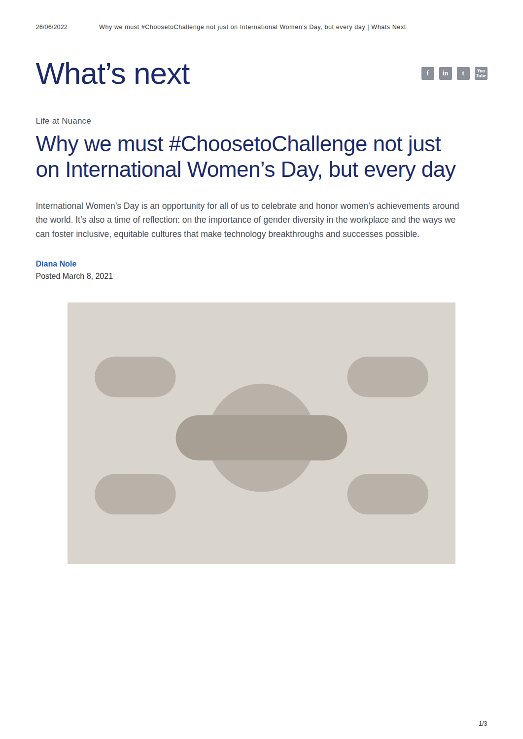26/06/2022 Why we must #ChoosetoChallenge not just on International Women's Day, but every day | Whats Next
What’s next
f in t You
Tube
Life at Nuance
Why we must #ChoosetoChallenge not just on International Women’s Day, but every day
International Women’s Day is an opportunity for all of us to celebrate and honor women’s achievements around the world. It’s also a time of reflection: on the importance of gender diversity in the workplace and the ways we can foster inclusive, equitable cultures that make technology breakthroughs and successes possible.
Diana Nole Posted March 8, 2021
1/3